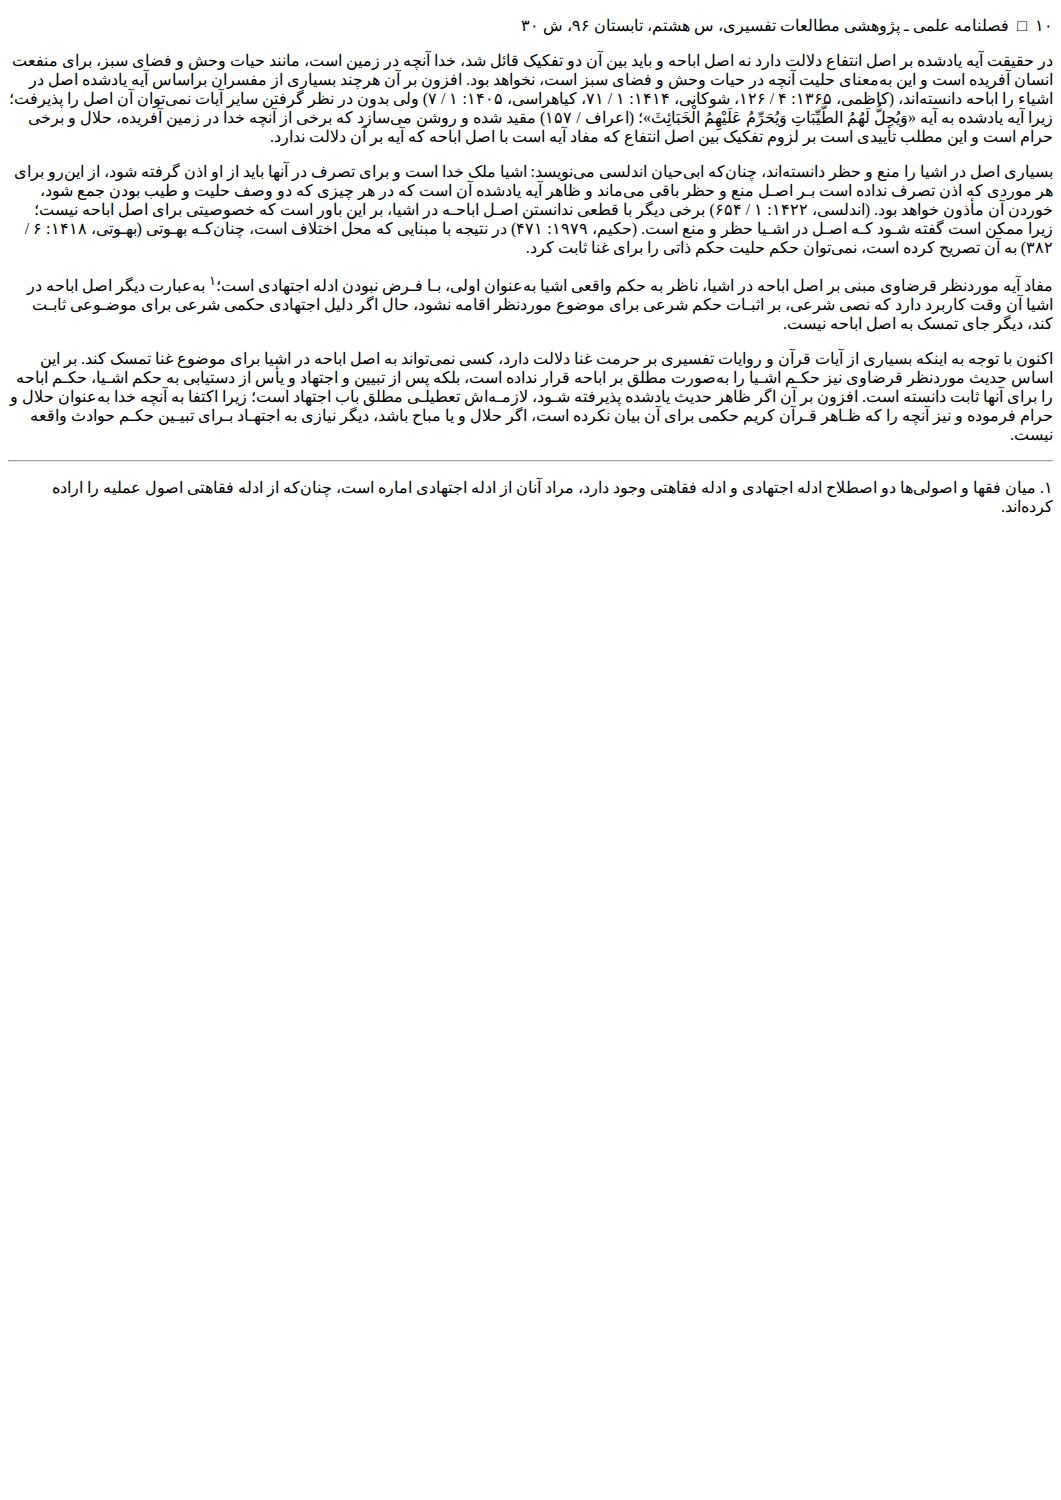۱۰ □ فصلنامه علمی ـ پژوهشی مطالعات تفسیری، س هشتم، تابستان ۹۶، ش ۳۰
در حقیقت آیه یادشده بر اصل انتفاع دلالت دارد نه اصل اباحه و باید بین آن دو تفکیک قائل شد، خدا آنچه در زمین است، مانند حیات وحش و فضای سبز، برای منفعت انسان آفریده است و این به‌معنای حلیت آنچه در حیات وحش و فضای سبز است، نخواهد بود. افزون بر آن هرچند بسیاری از مفسران براساس آیه یادشده اصل در اشیاء را اباحه دانسته‌اند، (کاظمی، ۱۳۶۵: ۴ / ۱۲۶، شوکانی، ۱۴۱۴: ۱ / ۷۱، کیاهراسی، ۱۴۰۵: ۱ / ۷) ولی بدون در نظر گرفتن سایر آیات نمی‌توان آن اصل را پذیرفت؛ زیرا آیه یادشده به آیه «وَيُحِلُّ لَهُمُ الطَّيِّبَاتِ وَيُحَرِّمُ عَلَيْهِمُ الْخَبَائِثَ»؛ (اعراف / ۱۵۷) مقید شده و روشن می‌سازد که برخی از آنچه خدا در زمین آفریده، حلال و برخی حرام است و این مطلب تأییدی است بر لزوم تفکیک بین اصل انتفاع که مفاد آیه است با اصل اباحه که آیه بر آن دلالت ندارد.
بسیاری اصل در اشیا را منع و حظر دانسته‌اند، چنان‌که ابی‌حیان اندلسی می‌نویسد: اشیا ملک خدا است و برای تصرف در آنها باید از او اذن گرفته شود، از این‌رو برای هر موردی که اذن تصرف نداده است بـر اصـل منع و حظر باقی می‌ماند و ظاهر آیه یادشده آن است که در هر چیزی که دو وصف حلیت و طیب بودن جمع شود، خوردن آن مأذون خواهد بود. (اندلسی، ۱۴۲۲: ۱ / ۶۵۴) برخی دیگر با قطعی ندانستن اصـل اباحـه در اشیا، بر این باور است که خصوصیتی برای اصل اباحه نیست؛ زیرا ممکن است گفته شـود کـه اصـل در اشـیا حظر و منع است. (حکیم، ۱۹۷۹: ۴۷۱) در نتیجه با مبنایی که محل اختلاف است، چنان‌کـه بهـوتی (بهـوتی، ۱۴۱۸: ۶ / ۳۸۲) به آن تصریح کرده است، نمی‌توان حکم حلیت حکم ذاتی را برای غنا ثابت کرد.
مفاد آیه موردنظر قرضاوی مبنی بر اصل اباحه در اشیا، ناظر به حکم واقعی اشیا به‌عنوان اولی، بـا فـرض نبودن ادله اجتهادی است؛۱ به‌عبارت دیگر اصل اباحه در اشیا آن وقت کاربرد دارد که نصی شرعی، بر اثبـات حکم شرعی برای موضوع موردنظر اقامه نشود، حال اگر دلیل اجتهادی حکمی شرعی برای موضـوعی ثابـت کند، دیگر جای تمسک به اصل اباحه نیست.
اکنون با توجه به اینکه بسیاری از آیات قرآن و روایات تفسیری بر حرمت غنا دلالت دارد، کسی نمی‌تواند به اصل اباحه در اشیا برای موضوع غنا تمسک کند. بر این اساس حدیث موردنظر قرضاوی نیز حکـم اشـیا را به‌صورت مطلق بر اباحه قرار نداده است، بلکه پس از تبیین و اجتهاد و یأس از دستیابی به حکم اشـیا، حکـم اباحه را برای آنها ثابت دانسته است. افزون بر آن اگر ظاهر حدیث یادشده پذیرفته شـود، لازمـه‌اش تعطیلـی مطلق باب اجتهاد است؛ زیرا اکتفا به آنچه خدا به‌عنوان حلال و حرام فرموده و نیز آنچه را که ظـاهر قـرآن کریم حکمی برای آن بیان نکرده است، اگر حلال و یا مباح باشد، دیگر نیازی به اجتهـاد بـرای تبیـین حکـم حوادث واقعه نیست.
۱. میان فقها و اصولی‌ها دو اصطلاح ادله اجتهادی و ادله فقاهتی وجود دارد، مراد آنان از ادله اجتهادی اماره است، چنان‌که از ادله فقاهتی اصول عملیه را اراده کرده‌اند.